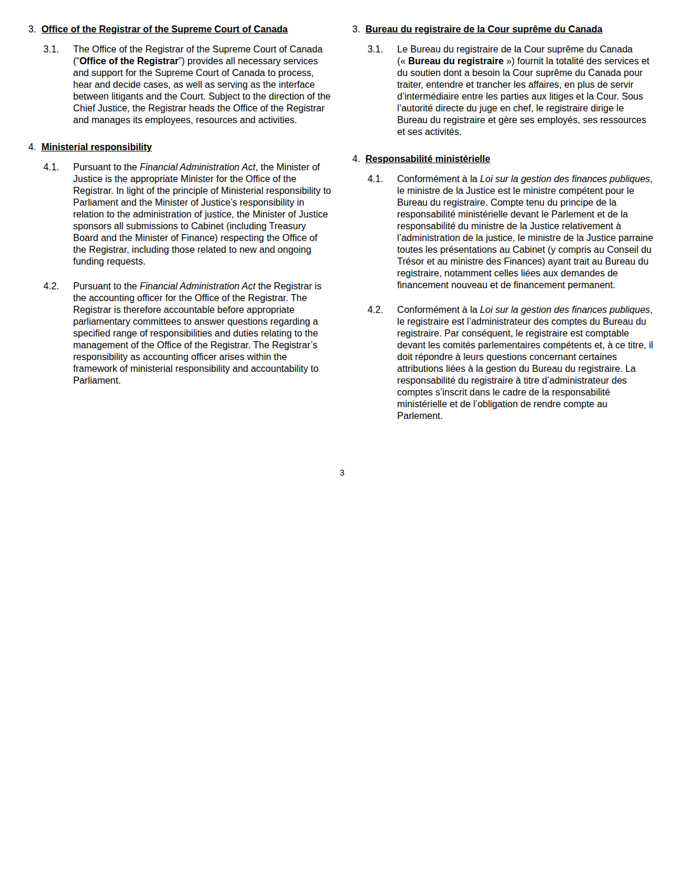3. Office of the Registrar of the Supreme Court of Canada
3.1. The Office of the Registrar of the Supreme Court of Canada (“Office of the Registrar”) provides all necessary services and support for the Supreme Court of Canada to process, hear and decide cases, as well as serving as the interface between litigants and the Court. Subject to the direction of the Chief Justice, the Registrar heads the Office of the Registrar and manages its employees, resources and activities.
4. Ministerial responsibility
4.1. Pursuant to the Financial Administration Act, the Minister of Justice is the appropriate Minister for the Office of the Registrar. In light of the principle of Ministerial responsibility to Parliament and the Minister of Justice’s responsibility in relation to the administration of justice, the Minister of Justice sponsors all submissions to Cabinet (including Treasury Board and the Minister of Finance) respecting the Office of the Registrar, including those related to new and ongoing funding requests.
4.2. Pursuant to the Financial Administration Act the Registrar is the accounting officer for the Office of the Registrar. The Registrar is therefore accountable before appropriate parliamentary committees to answer questions regarding a specified range of responsibilities and duties relating to the management of the Office of the Registrar. The Registrar’s responsibility as accounting officer arises within the framework of ministerial responsibility and accountability to Parliament.
3. Bureau du registraire de la Cour suprême du Canada
3.1. Le Bureau du registraire de la Cour suprême du Canada (« Bureau du registraire ») fournit la totalité des services et du soutien dont a besoin la Cour suprême du Canada pour traiter, entendre et trancher les affaires, en plus de servir d’intermédiaire entre les parties aux litiges et la Cour. Sous l’autorité directe du juge en chef, le registraire dirige le Bureau du registraire et gère ses employés, ses ressources et ses activités.
4. Responsabilité ministérielle
4.1. Conformément à la Loi sur la gestion des finances publiques, le ministre de la Justice est le ministre compétent pour le Bureau du registraire. Compte tenu du principe de la responsabilité ministérielle devant le Parlement et de la responsabilité du ministre de la Justice relativement à l’administration de la justice, le ministre de la Justice parraine toutes les présentations au Cabinet (y compris au Conseil du Trésor et au ministre des Finances) ayant trait au Bureau du registraire, notamment celles liées aux demandes de financement nouveau et de financement permanent.
4.2. Conformément à la Loi sur la gestion des finances publiques, le registraire est l’administrateur des comptes du Bureau du registraire. Par conséquent, le registraire est comptable devant les comités parlementaires compétents et, à ce titre, il doit répondre à leurs questions concernant certaines attributions liées à la gestion du Bureau du registraire. La responsabilité du registraire à titre d’administrateur des comptes s’inscrit dans le cadre de la responsabilité ministérielle et de l’obligation de rendre compte au Parlement.
3